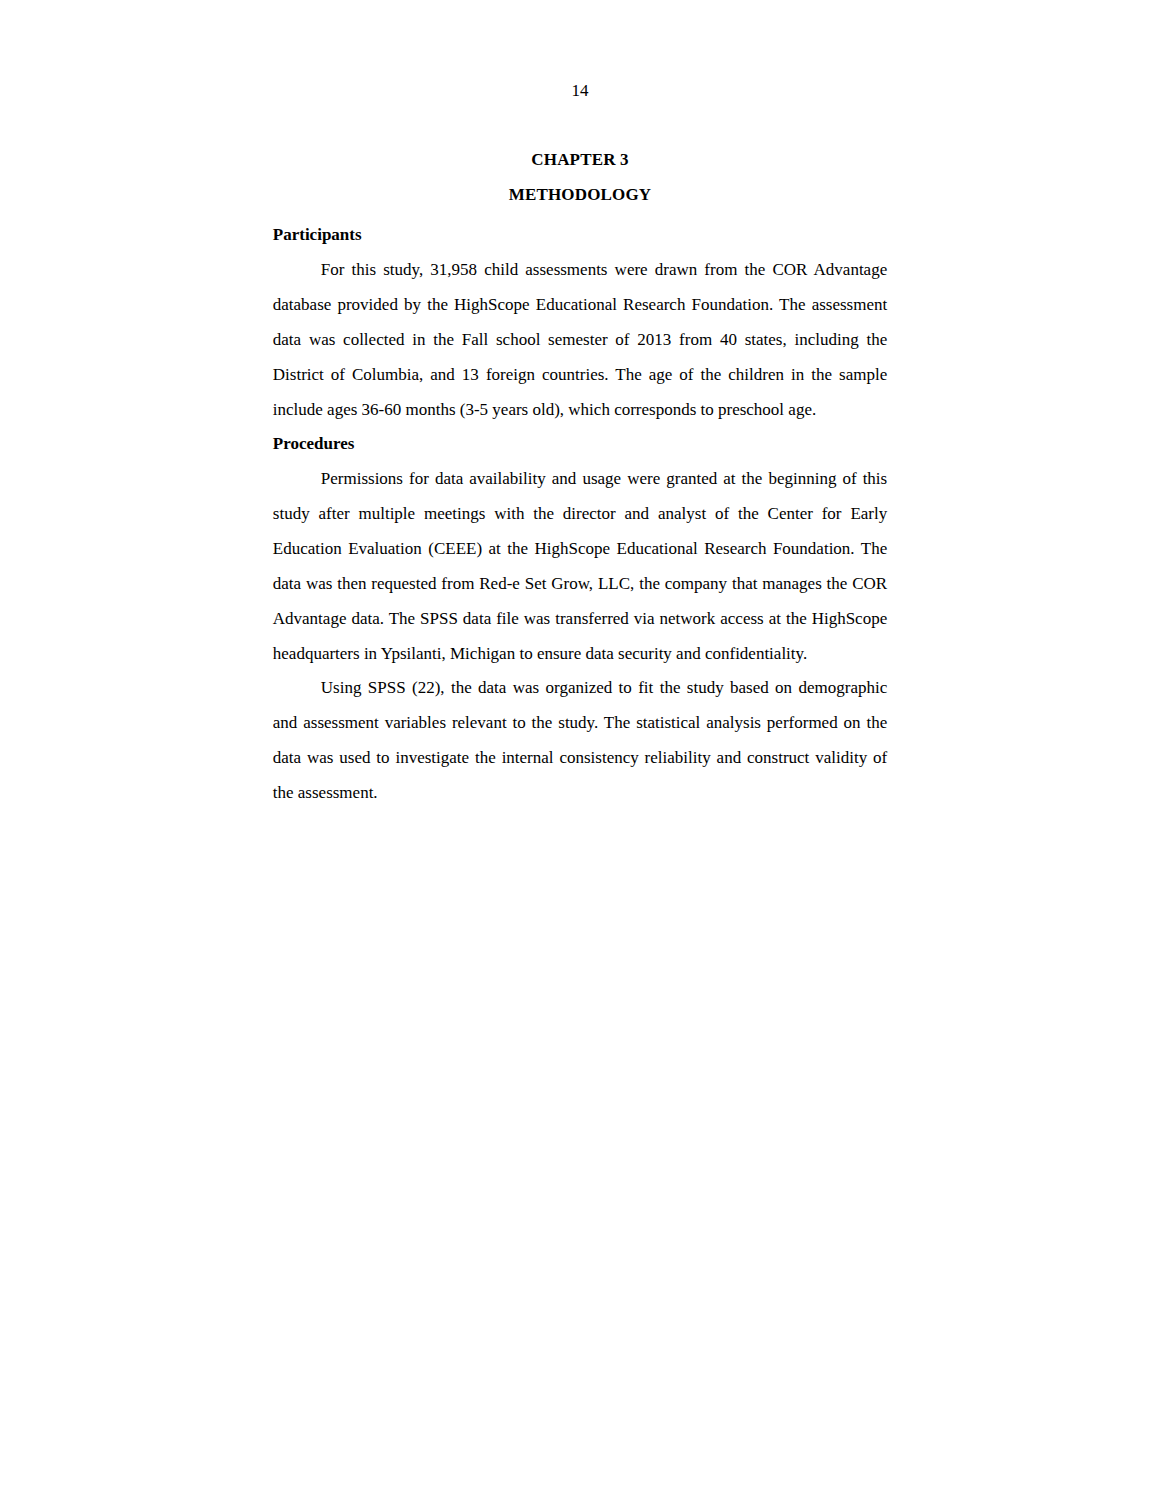14
CHAPTER 3
METHODOLOGY
Participants
For this study, 31,958 child assessments were drawn from the COR Advantage database provided by the HighScope Educational Research Foundation. The assessment data was collected in the Fall school semester of 2013 from 40 states, including the District of Columbia, and 13 foreign countries. The age of the children in the sample include ages 36-60 months (3-5 years old), which corresponds to preschool age.
Procedures
Permissions for data availability and usage were granted at the beginning of this study after multiple meetings with the director and analyst of the Center for Early Education Evaluation (CEEE) at the HighScope Educational Research Foundation. The data was then requested from Red-e Set Grow, LLC, the company that manages the COR Advantage data. The SPSS data file was transferred via network access at the HighScope headquarters in Ypsilanti, Michigan to ensure data security and confidentiality.
Using SPSS (22), the data was organized to fit the study based on demographic and assessment variables relevant to the study. The statistical analysis performed on the data was used to investigate the internal consistency reliability and construct validity of the assessment.